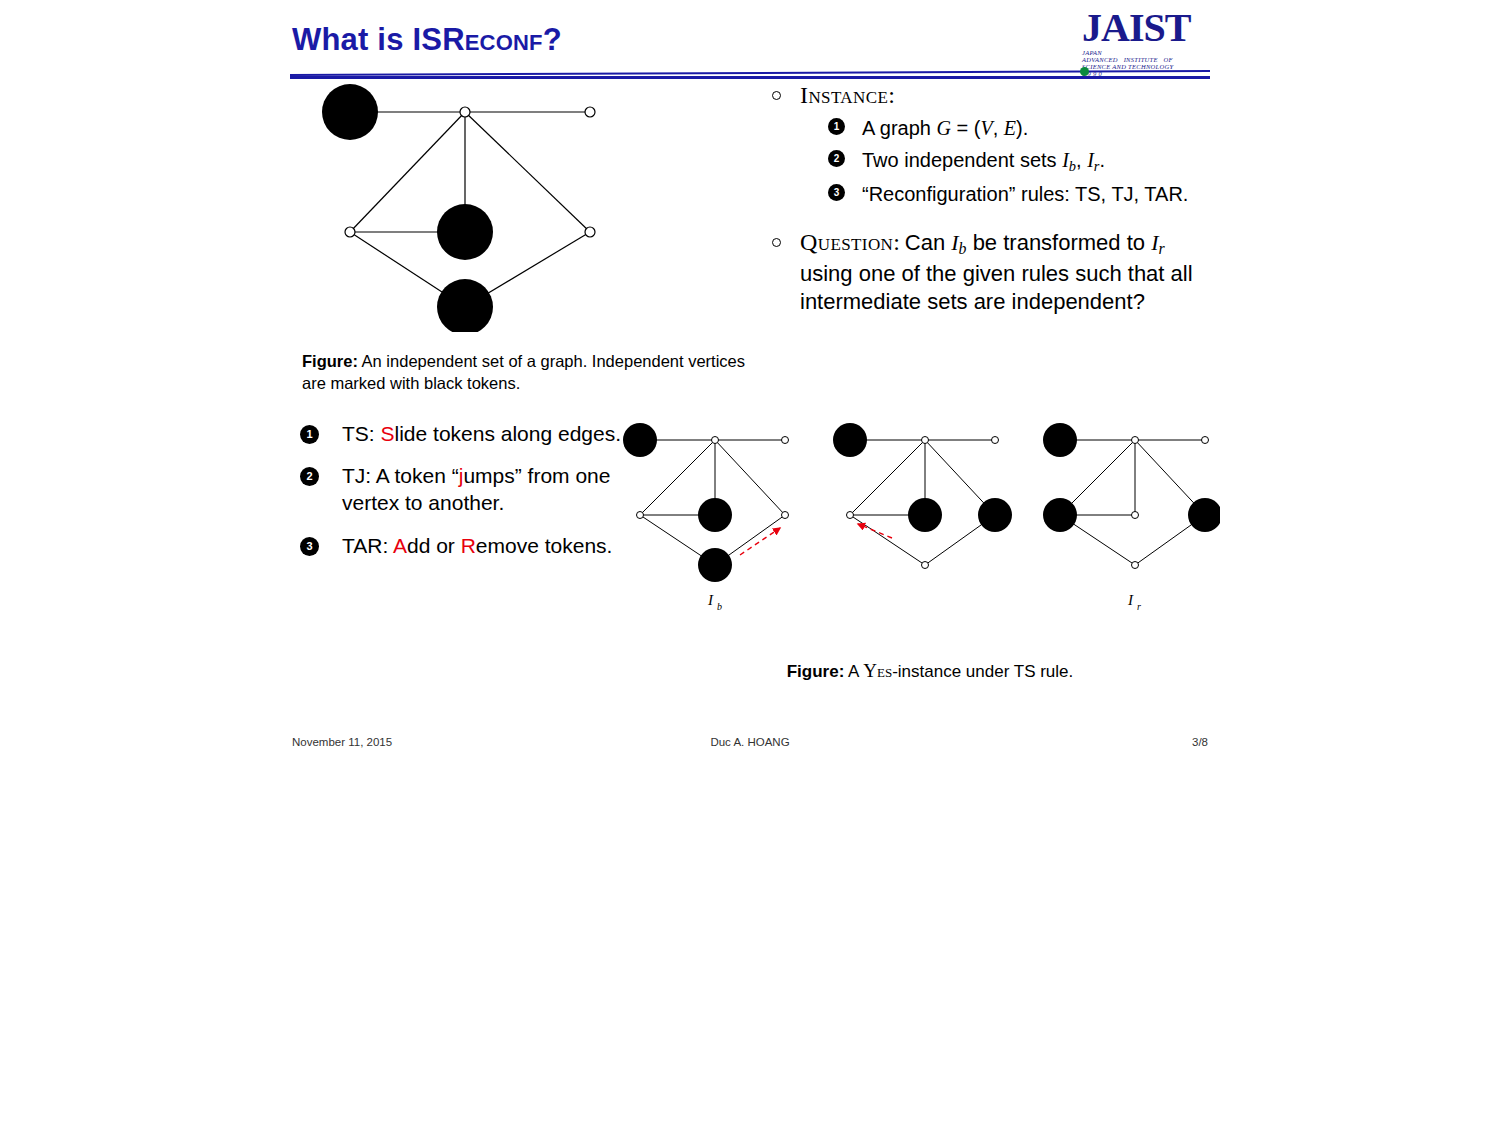What is ISReconf?
JAIST
JAPAN
ADVANCED INSTITUTE OF
SCIENCE AND TECHNOLOGY
1 9 9 0
Figure: An independent set of a graph. Independent vertices are marked with black tokens.
1 TS: Slide tokens along edges.
2 TJ: A token “jumps” from one vertex to another.
3 TAR: Add or Remove tokens.
Instance:
1 A graph G = (V, E).
2 Two independent sets Ib, Ir.
3 “Reconfiguration” rules: TS, TJ, TAR.
Question: Can Ib be transformed to Ir using one of the given rules such that all intermediate sets are independent?
I b I r
Figure: A Yes-instance under TS rule.
November 11, 2015 Duc A. HOANG 3/8